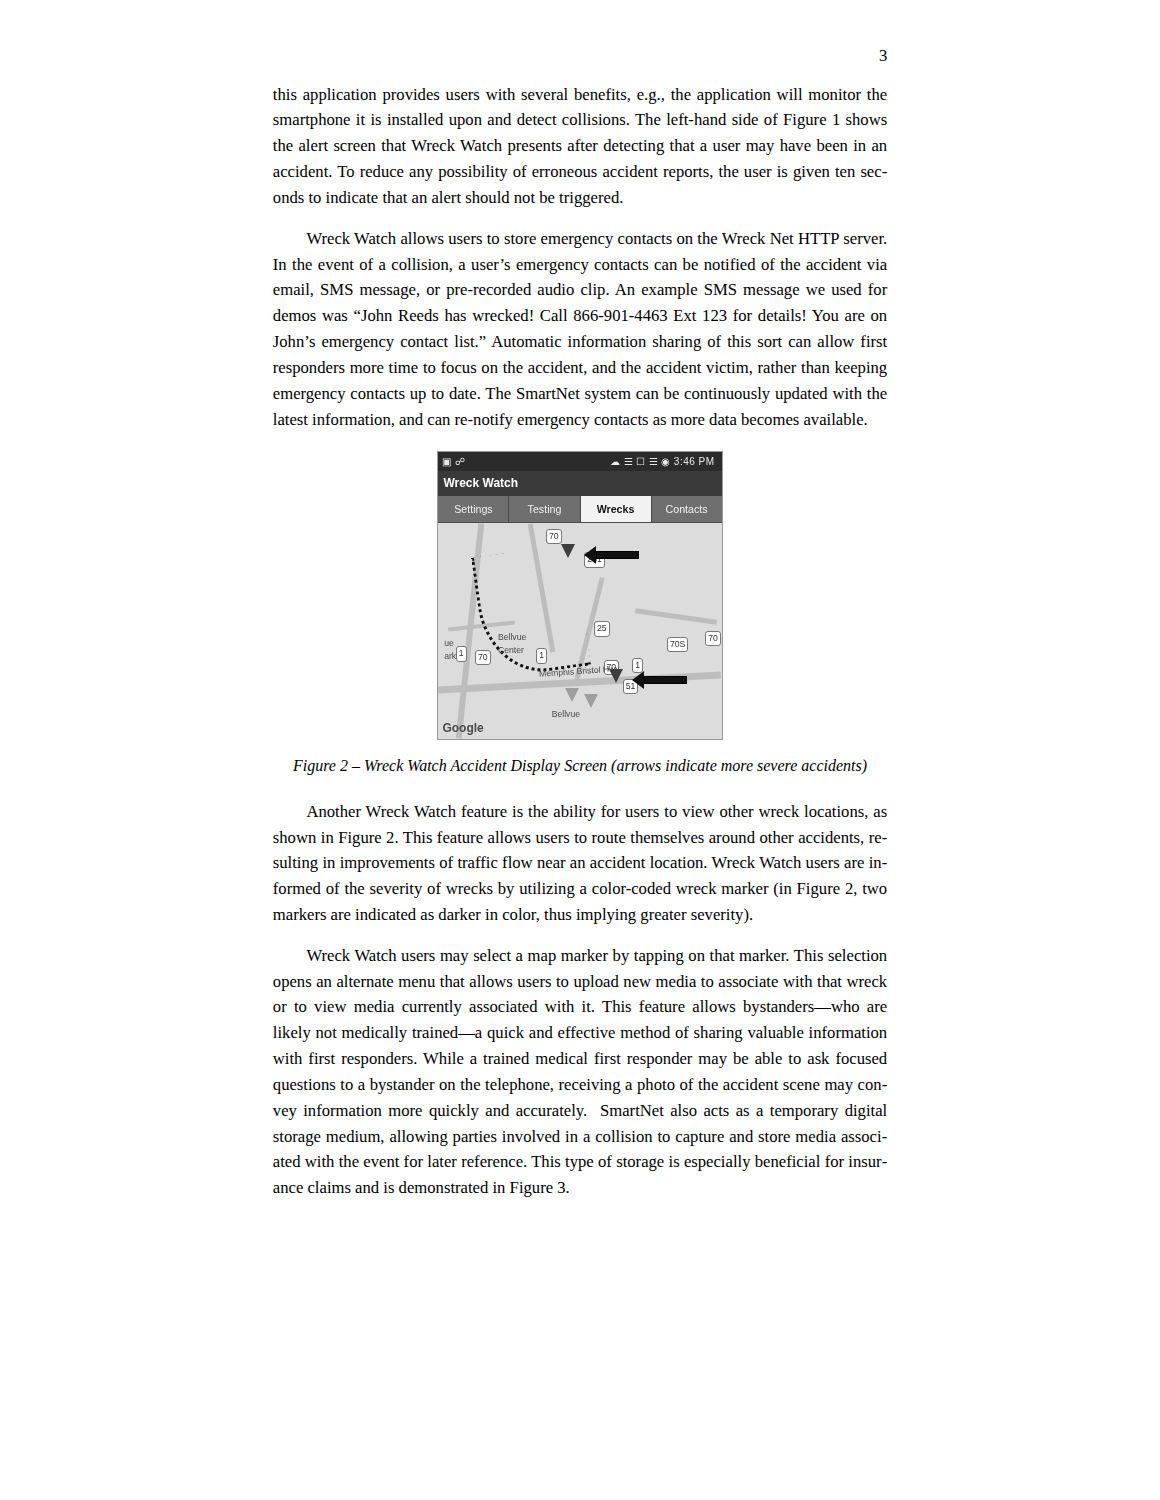3
this application provides users with several benefits, e.g., the application will monitor the smartphone it is installed upon and detect collisions. The left-hand side of Figure 1 shows the alert screen that Wreck Watch presents after detecting that a user may have been in an accident. To reduce any possibility of erroneous accident reports, the user is given ten seconds to indicate that an alert should not be triggered.
Wreck Watch allows users to store emergency contacts on the Wreck Net HTTP server. In the event of a collision, a user’s emergency contacts can be notified of the accident via email, SMS message, or pre-recorded audio clip. An example SMS message we used for demos was “John Reeds has wrecked! Call 866-901-4463 Ext 123 for details! You are on John’s emergency contact list.” Automatic information sharing of this sort can allow first responders more time to focus on the accident, and the accident victim, rather than keeping emergency contacts up to date. The SmartNet system can be continuously updated with the latest information, and can re-notify emergency contacts as more data becomes available.
▣☍
☁☰☐☰◉3:46 PM
Wreck Watch
Settings
Testing
Wrecks
Contacts
70
251
25
70S
70
1
70
1
70
1
51
Bellvue
Center
ue
ark
Memphis Bristol Hwy
Bellvue
Google
Figure 2 – Wreck Watch Accident Display Screen (arrows indicate more severe accidents)
Another Wreck Watch feature is the ability for users to view other wreck locations, as shown in Figure 2. This feature allows users to route themselves around other accidents, resulting in improvements of traffic flow near an accident location. Wreck Watch users are informed of the severity of wrecks by utilizing a color-coded wreck marker (in Figure 2, two markers are indicated as darker in color, thus implying greater severity).
Wreck Watch users may select a map marker by tapping on that marker. This selection opens an alternate menu that allows users to upload new media to associate with that wreck or to view media currently associated with it. This feature allows bystanders—who are likely not medically trained—a quick and effective method of sharing valuable information with first responders. While a trained medical first responder may be able to ask focused questions to a bystander on the telephone, receiving a photo of the accident scene may convey information more quickly and accurately. SmartNet also acts as a temporary digital storage medium, allowing parties involved in a collision to capture and store media associated with the event for later reference. This type of storage is especially beneficial for insurance claims and is demonstrated in Figure 3.